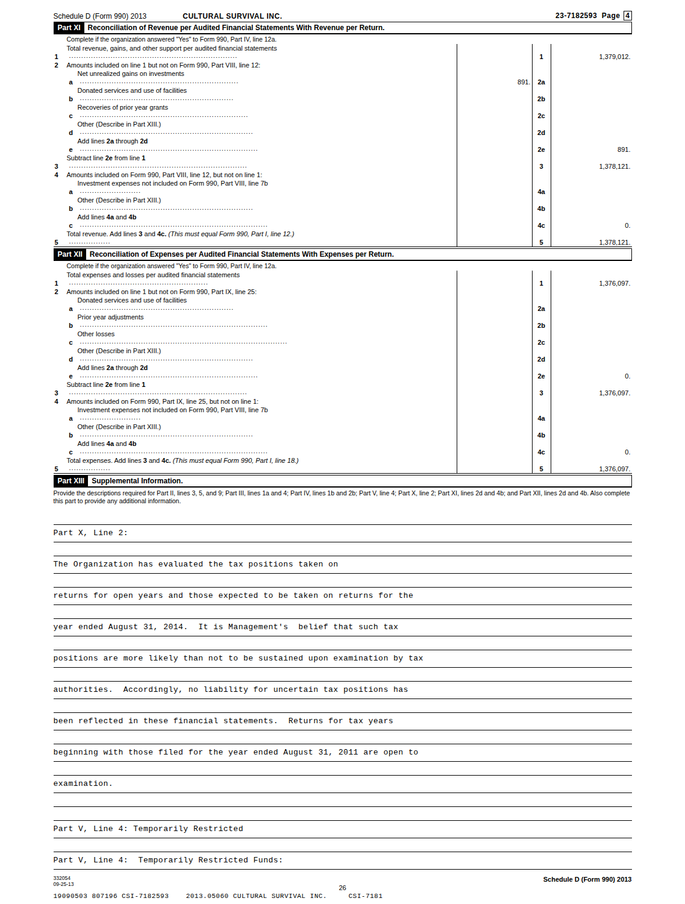Schedule D (Form 990) 2013
CULTURAL SURVIVAL INC.
23-7182593 Page 4
Part XI
Reconciliation of Revenue per Audited Financial Statements With Revenue per Return.
Complete if the organization answered "Yes" to Form 990, Part IV, line 12a.
| 1 | Total revenue, gains, and other support per audited financial statements ..................................................................... | | 1 | 1,379,012. |
| 2 | Amounts included on line 1 but not on Form 990, Part VIII, line 12: | | | |
| | a | Net unrealized gains on investments ................................................................. | 891. | 2a | |
| | b | Donated services and use of facilities ............................................................... | | 2b | |
| | c | Recoveries of prior year grants ..................................................................... | | 2c | |
| | d | Other (Describe in Part XIII.) ....................................................................... | | 2d | |
| | e | Add lines 2a through 2d ......................................................................... | | 2e | 891. |
| 3 | Subtract line 2e from line 1 ......................................................................... | | 3 | 1,378,121. |
| 4 | Amounts included on Form 990, Part VIII, line 12, but not on line 1: | | | |
| | a | Investment expenses not included on Form 990, Part VIII, line 7b ......................... | | 4a | |
| | b | Other (Describe in Part XIII.) ....................................................................... | | 4b | |
| | c | Add lines 4a and 4b ............................................................................. | | 4c | 0. |
| 5 | Total revenue. Add lines 3 and 4c. (This must equal Form 990, Part I, line 12.) ................. | | 5 | 1,378,121. |
Part XII
Reconciliation of Expenses per Audited Financial Statements With Expenses per Return.
Complete if the organization answered "Yes" to Form 990, Part IV, line 12a.
| 1 | Total expenses and losses per audited financial statements ......................................................... | | 1 | 1,376,097. |
| 2 | Amounts included on line 1 but not on Form 990, Part IX, line 25: | | | |
| | a | Donated services and use of facilities ............................................................... | | 2a | |
| | b | Prior year adjustments ............................................................................. | | 2b | |
| | c | Other losses ..................................................................................... | | 2c | |
| | d | Other (Describe in Part XIII.) ....................................................................... | | 2d | |
| | e | Add lines 2a through 2d ......................................................................... | | 2e | 0. |
| 3 | Subtract line 2e from line 1 ......................................................................... | | 3 | 1,376,097. |
| 4 | Amounts included on Form 990, Part IX, line 25, but not on line 1: | | | |
| | a | Investment expenses not included on Form 990, Part VIII, line 7b ......................... | | 4a | |
| | b | Other (Describe in Part XIII.) ....................................................................... | | 4b | |
| | c | Add lines 4a and 4b ............................................................................. | | 4c | 0. |
| 5 | Total expenses. Add lines 3 and 4c. (This must equal Form 990, Part I, line 18.) ................. | | 5 | 1,376,097. |
Part XIII
Supplemental Information.
Provide the descriptions required for Part II, lines 3, 5, and 9; Part III, lines 1a and 4; Part IV, lines 1b and 2b; Part V, line 4; Part X, line 2; Part XI, lines 2d and 4b; and Part XII, lines 2d and 4b. Also complete this part to provide any additional information.
Part X, Line 2:
The Organization has evaluated the tax positions taken on
returns for open years and those expected to be taken on returns for the
year ended August 31, 2014. It is Management's belief that such tax
positions are more likely than not to be sustained upon examination by tax
authorities. Accordingly, no liability for uncertain tax positions has
been reflected in these financial statements. Returns for tax years
beginning with those filed for the year ended August 31, 2011 are open to
examination.
Part V, Line 4: Temporarily Restricted
Part V, Line 4: Temporarily Restricted Funds:
332054
09-25-13
Schedule D (Form 990) 2013
26
19090503 807196 CSI-7182593 2013.05060 CULTURAL SURVIVAL INC. CSI-7181